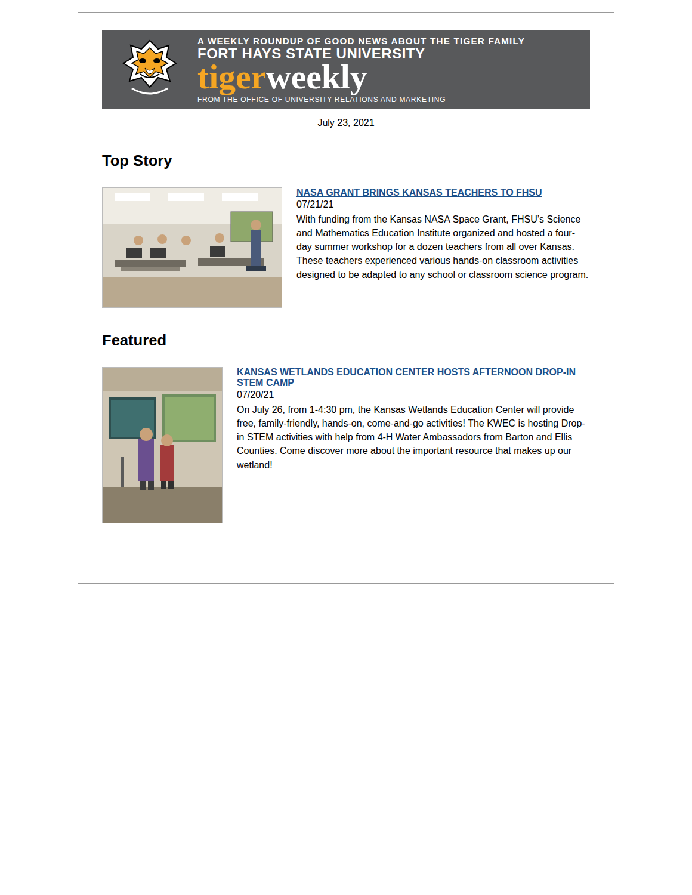Tiger head logo
A weekly roundup of good news about the Tiger family
Fort Hays State University
tiger weekly
From the Office of University Relations and Marketing
July 23, 2021
Top Story
Instructor leading a classroom workshop
NASA Grant Brings Kansas Teachers to FHSU
07/21/21
With funding from the Kansas NASA Space Grant, FHSU’s Science and Mathematics Education Institute organized and hosted a four-day summer workshop for a dozen teachers from all over Kansas. These teachers experienced various hands-on classroom activities designed to be adapted to any school or classroom science program.
Featured
Children at a wetlands education exhibit
Kansas Wetlands Education Center Hosts Afternoon Drop-In STEM Camp
07/20/21
On July 26, from 1-4:30 pm, the Kansas Wetlands Education Center will provide free, family-friendly, hands-on, come-and-go activities! The KWEC is hosting Drop-in STEM activities with help from 4-H Water Ambassadors from Barton and Ellis Counties. Come discover more about the important resource that makes up our wetland!